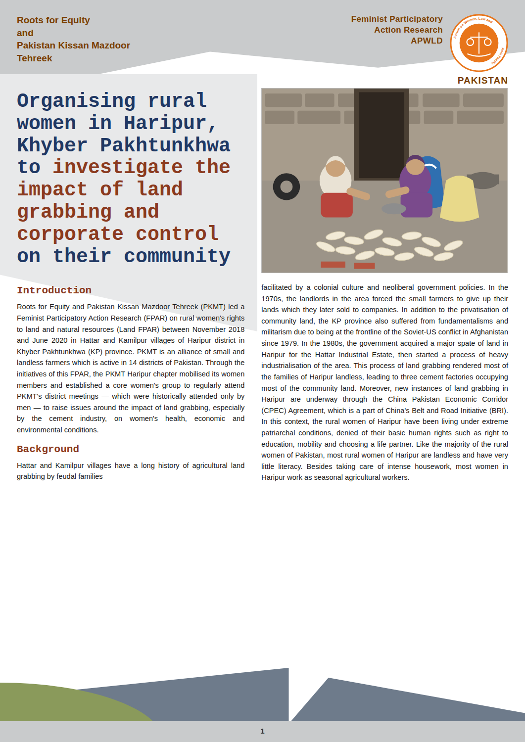Roots for Equity
and
Pakistan Kissan Mazdoor
Tehreek
Feminist Participatory
Action Research
APWLD
Forum on Women, Law and Asia Pacific
PAKISTAN
Organising rural women in Haripur, Khyber Pakhtunkhwa to investigate the impact of land grabbing and corporate control on their community
Introduction
Roots for Equity and Pakistan Kissan Mazdoor Tehreek (PKMT) led a Feminist Participatory Action Research (FPAR) on rural women's rights to land and natural resources (Land FPAR) between November 2018 and June 2020 in Hattar and Kamilpur villages of Haripur district in Khyber Pakhtunkhwa (KP) province. PKMT is an alliance of small and landless farmers which is active in 14 districts of Pakistan. Through the initiatives of this FPAR, the PKMT Haripur chapter mobilised its women members and established a core women's group to regularly attend PKMT's district meetings — which were historically attended only by men — to raise issues around the impact of land grabbing, especially by the cement industry, on women's health, economic and environmental conditions.
Background
Hattar and Kamilpur villages have a long history of agricultural land grabbing by feudal families
facilitated by a colonial culture and neoliberal government policies. In the 1970s, the landlords in the area forced the small farmers to give up their lands which they later sold to companies. In addition to the privatisation of community land, the KP province also suffered from fundamentalisms and militarism due to being at the frontline of the Soviet-US conflict in Afghanistan since 1979. In the 1980s, the government acquired a major spate of land in Haripur for the Hattar Industrial Estate, then started a process of heavy industrialisation of the area. This process of land grabbing rendered most of the families of Haripur landless, leading to three cement factories occupying most of the community land. Moreover, new instances of land grabbing in Haripur are underway through the China Pakistan Economic Corridor (CPEC) Agreement, which is a part of China's Belt and Road Initiative (BRI). In this context, the rural women of Haripur have been living under extreme patriarchal conditions, denied of their basic human rights such as right to education, mobility and choosing a life partner. Like the majority of the rural women of Pakistan, most rural women of Haripur are landless and have very little literacy. Besides taking care of intense housework, most women in Haripur work as seasonal agricultural workers.
1